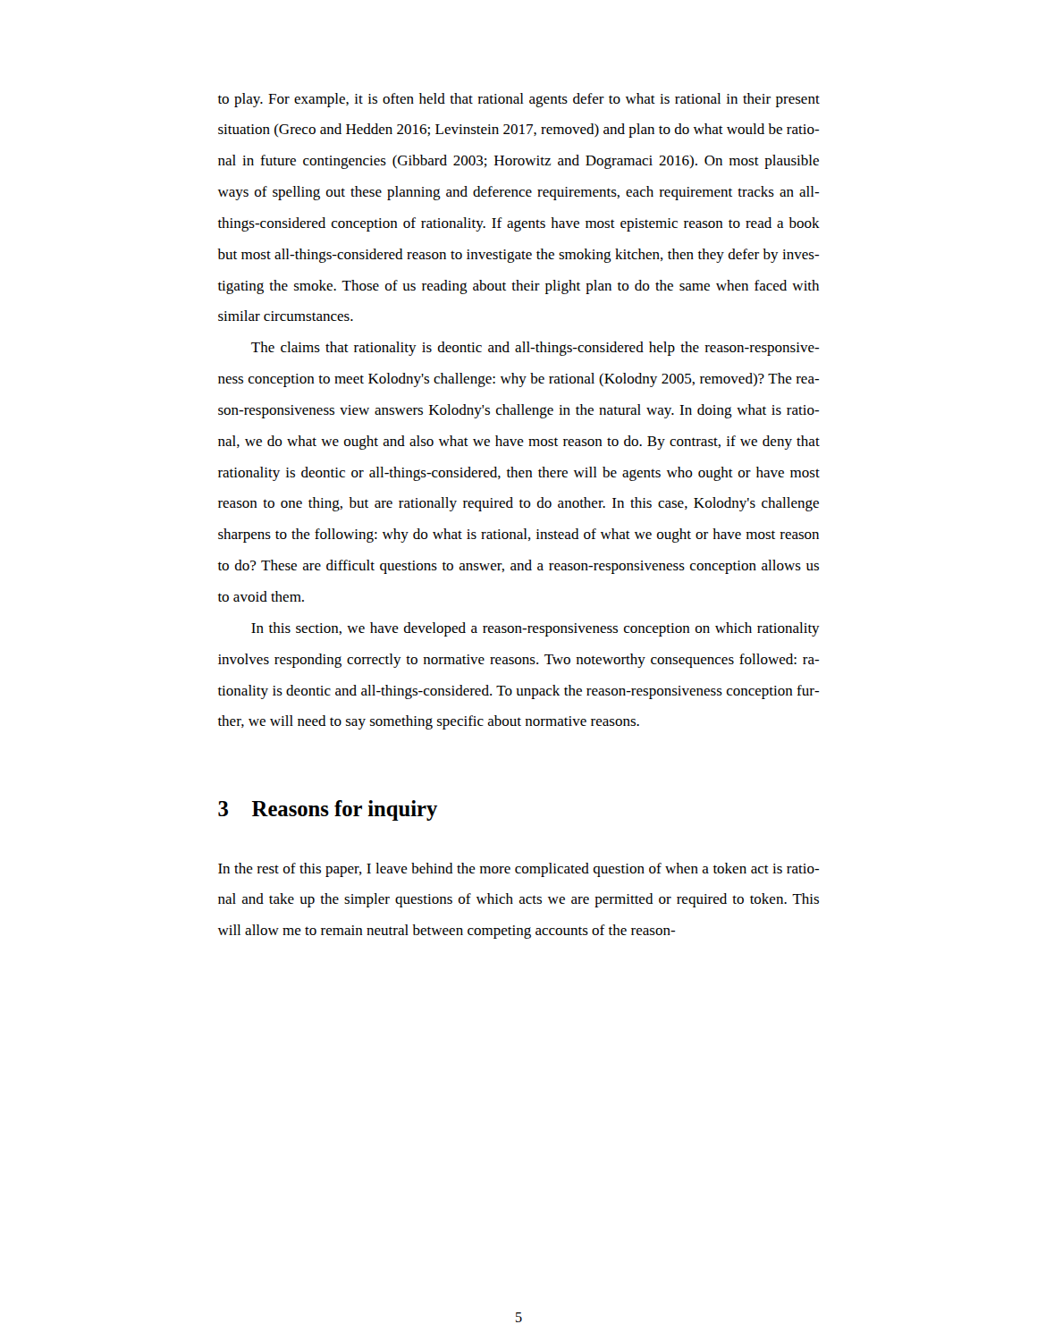to play. For example, it is often held that rational agents defer to what is rational in their present situation (Greco and Hedden 2016; Levinstein 2017, removed) and plan to do what would be rational in future contingencies (Gibbard 2003; Horowitz and Dogramaci 2016). On most plausible ways of spelling out these planning and deference requirements, each requirement tracks an all-things-considered conception of rationality. If agents have most epistemic reason to read a book but most all-things-considered reason to investigate the smoking kitchen, then they defer by investigating the smoke. Those of us reading about their plight plan to do the same when faced with similar circumstances.
The claims that rationality is deontic and all-things-considered help the reason-responsiveness conception to meet Kolodny's challenge: why be rational (Kolodny 2005, removed)? The reason-responsiveness view answers Kolodny's challenge in the natural way. In doing what is rational, we do what we ought and also what we have most reason to do. By contrast, if we deny that rationality is deontic or all-things-considered, then there will be agents who ought or have most reason to one thing, but are rationally required to do another. In this case, Kolodny's challenge sharpens to the following: why do what is rational, instead of what we ought or have most reason to do? These are difficult questions to answer, and a reason-responsiveness conception allows us to avoid them.
In this section, we have developed a reason-responsiveness conception on which rationality involves responding correctly to normative reasons. Two noteworthy consequences followed: rationality is deontic and all-things-considered. To unpack the reason-responsiveness conception further, we will need to say something specific about normative reasons.
3 Reasons for inquiry
In the rest of this paper, I leave behind the more complicated question of when a token act is rational and take up the simpler questions of which acts we are permitted or required to token. This will allow me to remain neutral between competing accounts of the reason-
5